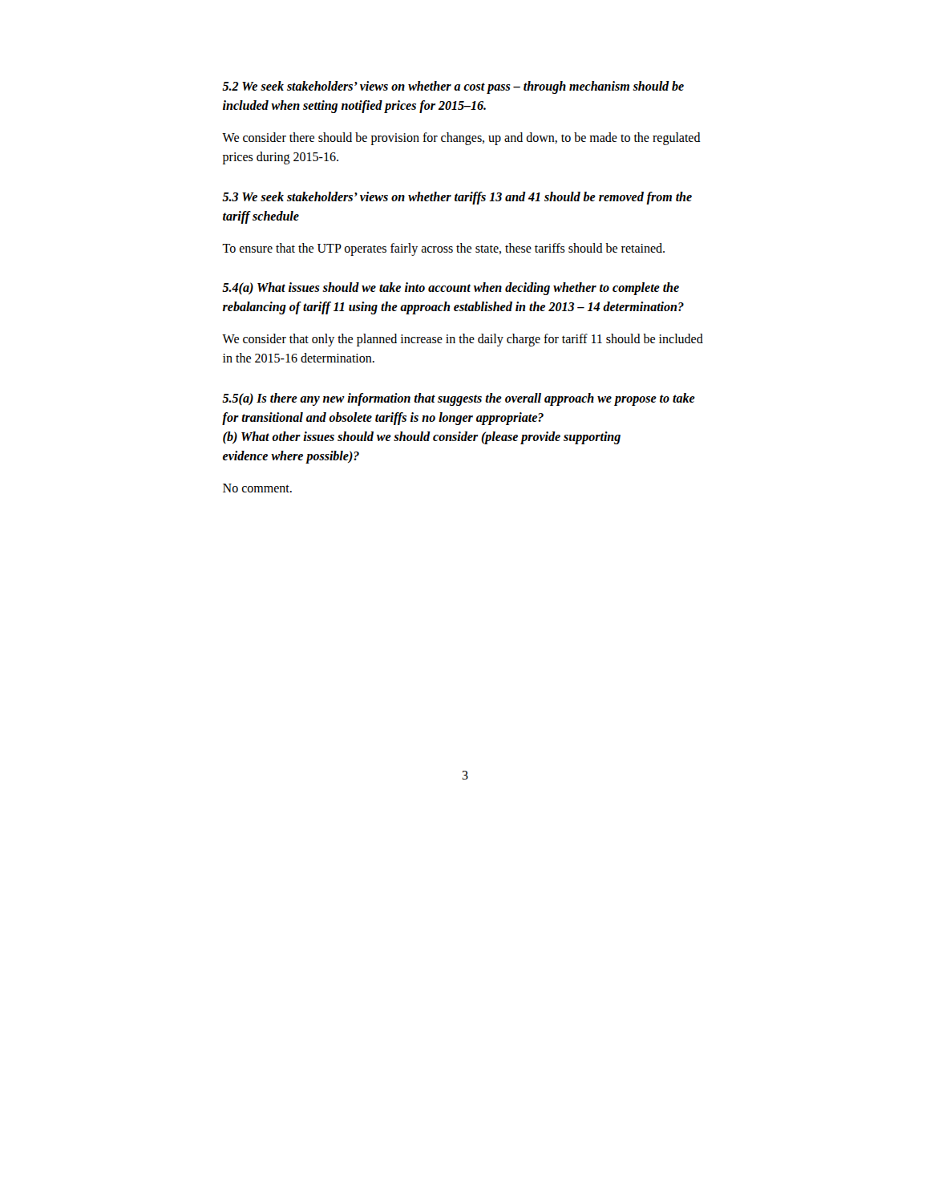5.2 We seek stakeholders’ views on whether a cost pass – through mechanism should be included when setting notified prices for 2015–16.
We consider there should be provision for changes, up and down, to be made to the regulated prices during 2015-16.
5.3 We seek stakeholders’ views on whether tariffs 13 and 41 should be removed from the tariff schedule
To ensure that the UTP operates fairly across the state, these tariffs should be retained.
5.4(a) What issues should we take into account when deciding whether to complete the rebalancing of tariff 11 using the approach established in the 2013 – 14 determination?
We consider that only the planned increase in the daily charge for tariff 11 should be included in the 2015-16 determination.
5.5(a) Is there any new information that suggests the overall approach we propose to take for transitional and obsolete tariffs is no longer appropriate?
(b) What other issues should we should consider (please provide supporting
evidence where possible)?
No comment.
3